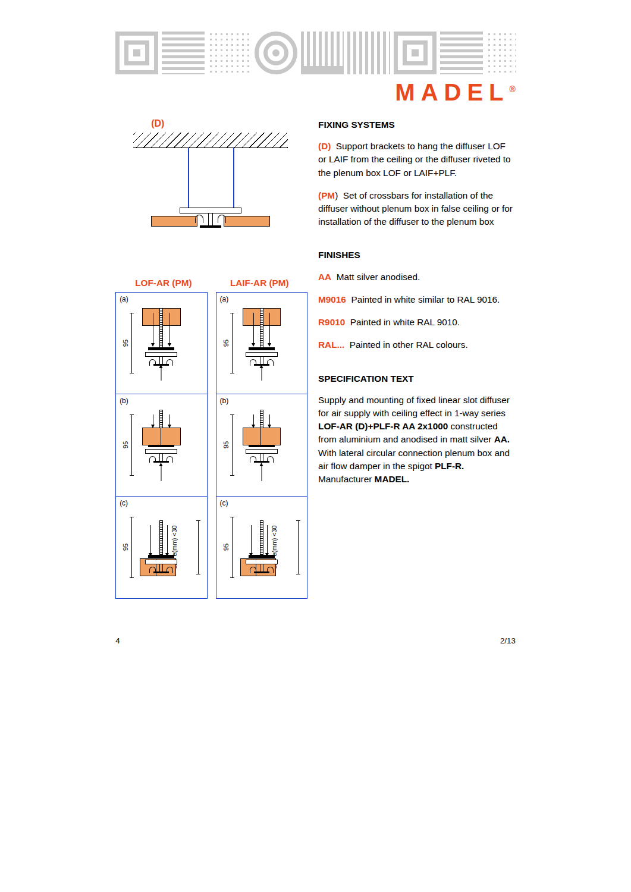MADEL®
(D)
LOF-AR (PM)
LAIF-AR (PM)
(a)
95
(b)
95
(c)
95
12< e(mm) <30
(a)
95
(b)
95
(c)
95
12< e(mm) <30
FIXING SYSTEMS
(D) Support brackets to hang the diffuser LOF or LAIF from the ceiling or the diffuser riveted to the plenum box LOF or LAIF+PLF.
(PM) Set of crossbars for installation of the diffuser without plenum box in false ceiling or for installation of the diffuser to the plenum box
FINISHES
AA Matt silver anodised.
M9016 Painted in white similar to RAL 9016.
R9010 Painted in white RAL 9010.
RAL... Painted in other RAL colours.
SPECIFICATION TEXT
Supply and mounting of fixed linear slot diffuser for air supply with ceiling effect in 1-way series LOF-AR (D)+PLF-R AA 2x1000 constructed from aluminium and anodised in matt silver AA.
With lateral circular connection plenum box and air flow damper in the spigot PLF-R.
Manufacturer MADEL.
4
2/13